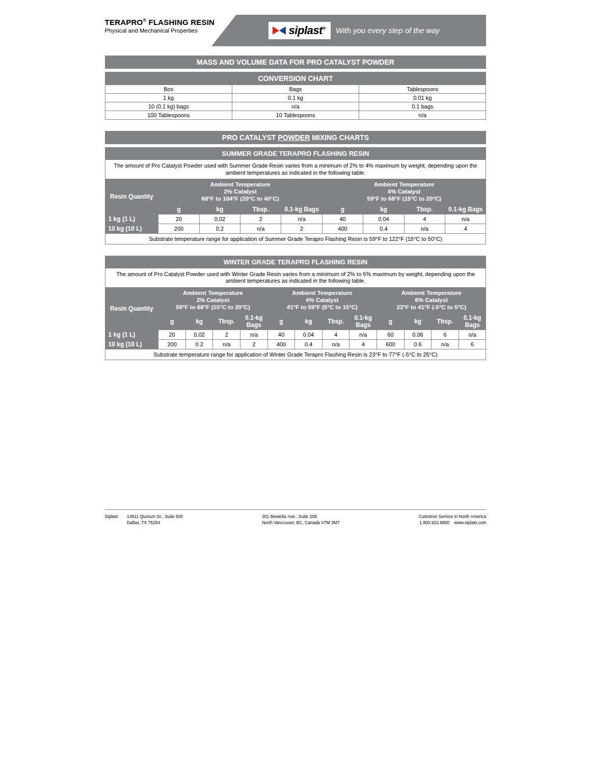siplast®
With you every step of the way
TERAPRO® FLASHING RESIN
Physical and Mechanical Properties
| MASS AND VOLUME DATA FOR PRO CATALYST POWDER |
| CONVERSION CHART |
| Box | Bags | Tablespoons |
| 1 kg | 0.1 kg | 0.01 kg |
| 10 (0.1 kg) bags | n/a | 0.1 bags |
| 100 Tablespoons | 10 Tablespoons | n/a |
| PRO CATALYST POWDER MIXING CHARTS |
| SUMMER GRADE TERAPRO FLASHING RESIN |
| The amount of Pro Catalyst Powder used with Summer Grade Resin varies from a minimum of 2% to 4% maximum by weight, depending upon the ambient temperatures as indicated in the following table. |
| Resin Quantity | Ambient Temperature 2% Catalyst 68°F to 104°F (20°C to 40°C) | Ambient Temperature 4% Catalyst 59°F to 68°F (15°C to 20°C) |
| g | kg | Tbsp. | 0.1-kg Bags | g | kg | Tbsp. | 0.1-kg Bags |
| 1 kg (1 L) | 20 | 0.02 | 2 | n/a | 40 | 0.04 | 4 | n/a |
| 10 kg (10 L) | 200 | 0.2 | n/a | 2 | 400 | 0.4 | n/a | 4 |
| Substrate temperature range for application of Summer Grade Terapro Flashing Resin is 59°F to 122°F (15°C to 50°C) |
| WINTER GRADE TERAPRO FLASHING RESIN |
| The amount of Pro Catalyst Powder used with Winter Grade Resin varies from a minimum of 2% to 6% maximum by weight, depending upon the ambient temperatures as indicated in the following table. |
| Resin Quantity | Ambient Temperature 2% Catalyst 59°F to 68°F (15°C to 20°C) | Ambient Temperature 4% Catalyst 41°F to 59°F (5°C to 15°C) | Ambient Temperature 6% Catalyst 23°F to 41°F (-5°C to 5°C) |
| g | kg | Tbsp. | 0.1-kg Bags | g | kg | Tbsp. | 0.1-kg Bags | g | kg | Tbsp. | 0.1-kg Bags |
| 1 kg (1 L) | 20 | 0.02 | 2 | n/a | 40 | 0.04 | 4 | n/a | 60 | 0.06 | 6 | n/a |
| 10 kg (10 L) | 200 | 0.2 | n/a | 2 | 400 | 0.4 | n/a | 4 | 600 | 0.6 | n/a | 6 |
| Substrate temperature range for application of Winter Grade Terapro Flashing Resin is 23°F to 77°F (-5°C to 25°C) |
Siplast
14911 Quorum Dr., Suite 600
Dallas, TX 75254
201 Bewicke Ave., Suite 208
North Vancouver, BC, Canada V7M 3M7
Customer Service in North America
1.800.922.8800 www.siplast.com